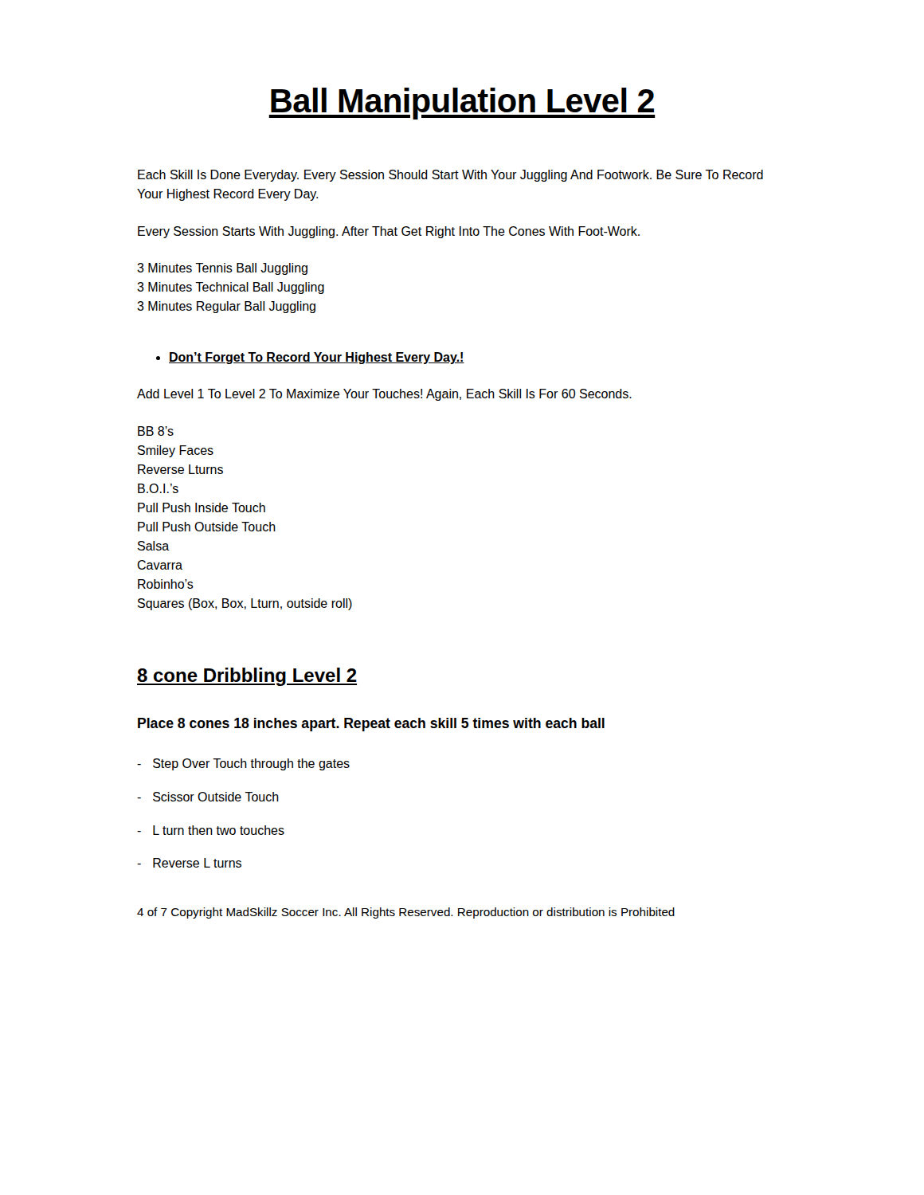Ball Manipulation Level 2
Each Skill Is Done Everyday. Every Session Should Start With Your Juggling And Footwork. Be Sure To Record Your Highest Record Every Day.
Every Session Starts With Juggling. After That Get Right Into The Cones With Foot-Work.
3 Minutes Tennis Ball Juggling
3 Minutes Technical Ball Juggling
3 Minutes Regular Ball Juggling
Don’t Forget To Record Your Highest Every Day.!
Add Level 1 To Level 2 To Maximize Your Touches! Again, Each Skill Is For 60 Seconds.
BB 8’s
Smiley Faces
Reverse Lturns
B.O.I.’s
Pull Push Inside Touch
Pull Push Outside Touch
Salsa
Cavarra
Robinho’s
Squares (Box, Box, Lturn, outside roll)
8 cone Dribbling Level 2
Place 8 cones 18 inches apart. Repeat each skill 5 times with each ball
Step Over Touch through the gates
Scissor Outside Touch
L turn then two touches
Reverse L turns
4 of 7 Copyright MadSkillz Soccer Inc. All Rights Reserved. Reproduction or distribution is Prohibited